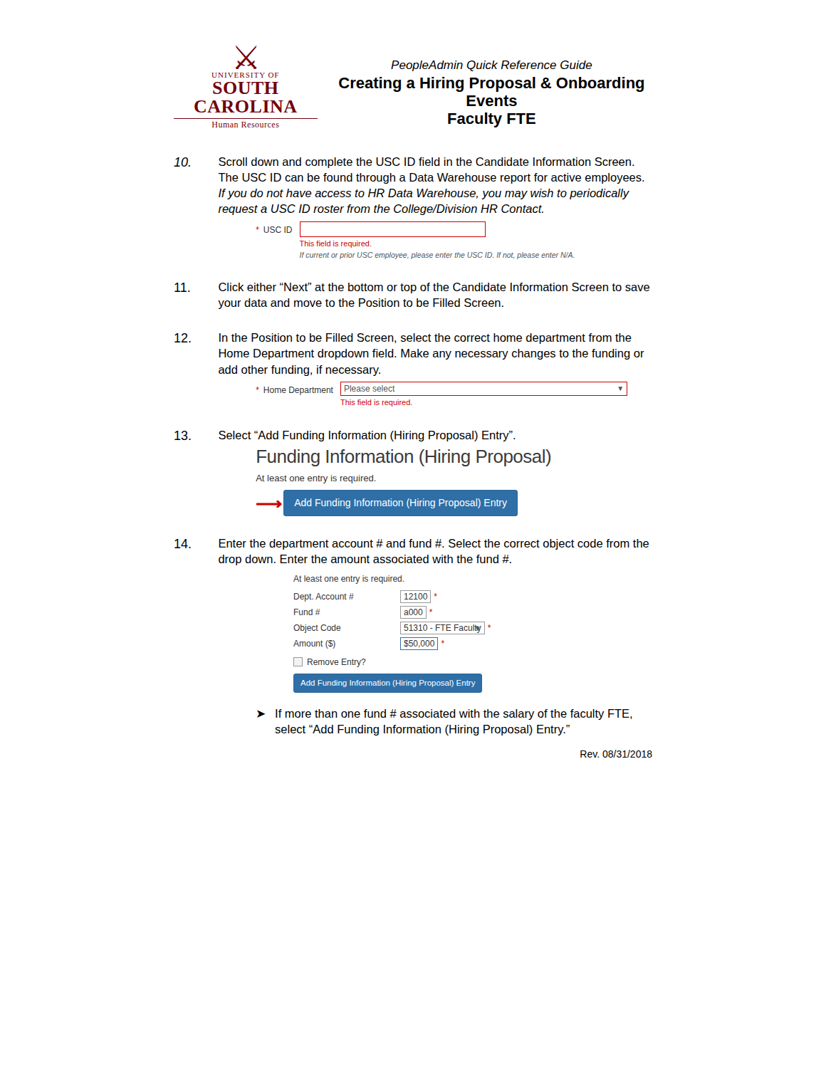⚔
UNIVERSITY OF
SOUTH CAROLINA
Human Resources
PeopleAdmin Quick Reference Guide
Creating a Hiring Proposal & Onboarding Events
Faculty FTE
10.
Scroll down and complete the USC ID field in the Candidate Information Screen. The USC ID can be found through a Data Warehouse report for active employees. If you do not have access to HR Data Warehouse, you may wish to periodically request a USC ID roster from the College/Division HR Contact.
*USC ID
This field is required.
If current or prior USC employee, please enter the USC ID. If not, please enter N/A.
11.
Click either “Next” at the bottom or top of the Candidate Information Screen to save your data and move to the Position to be Filled Screen.
12.
In the Position to be Filled Screen, select the correct home department from the Home Department dropdown field. Make any necessary changes to the funding or add other funding, if necessary.
*Home Department
Please select▼
This field is required.
13.
Select “Add Funding Information (Hiring Proposal) Entry”.
Funding Information (Hiring Proposal)
At least one entry is required.
⟶ Add Funding Information (Hiring Proposal) Entry
14.
Enter the department account # and fund #. Select the correct object code from the drop down. Enter the amount associated with the fund #.
At least one entry is required.
| Dept. Account # | 12100 * |
| Fund # | a000 * |
| Object Code | 51310 - FTE Faculty ▼ * |
| Amount ($) | $50,000 * |
Remove Entry?
Add Funding Information (Hiring Proposal) Entry
➤
If more than one fund # associated with the salary of the faculty FTE, select “Add Funding Information (Hiring Proposal) Entry.”
Rev. 08/31/2018